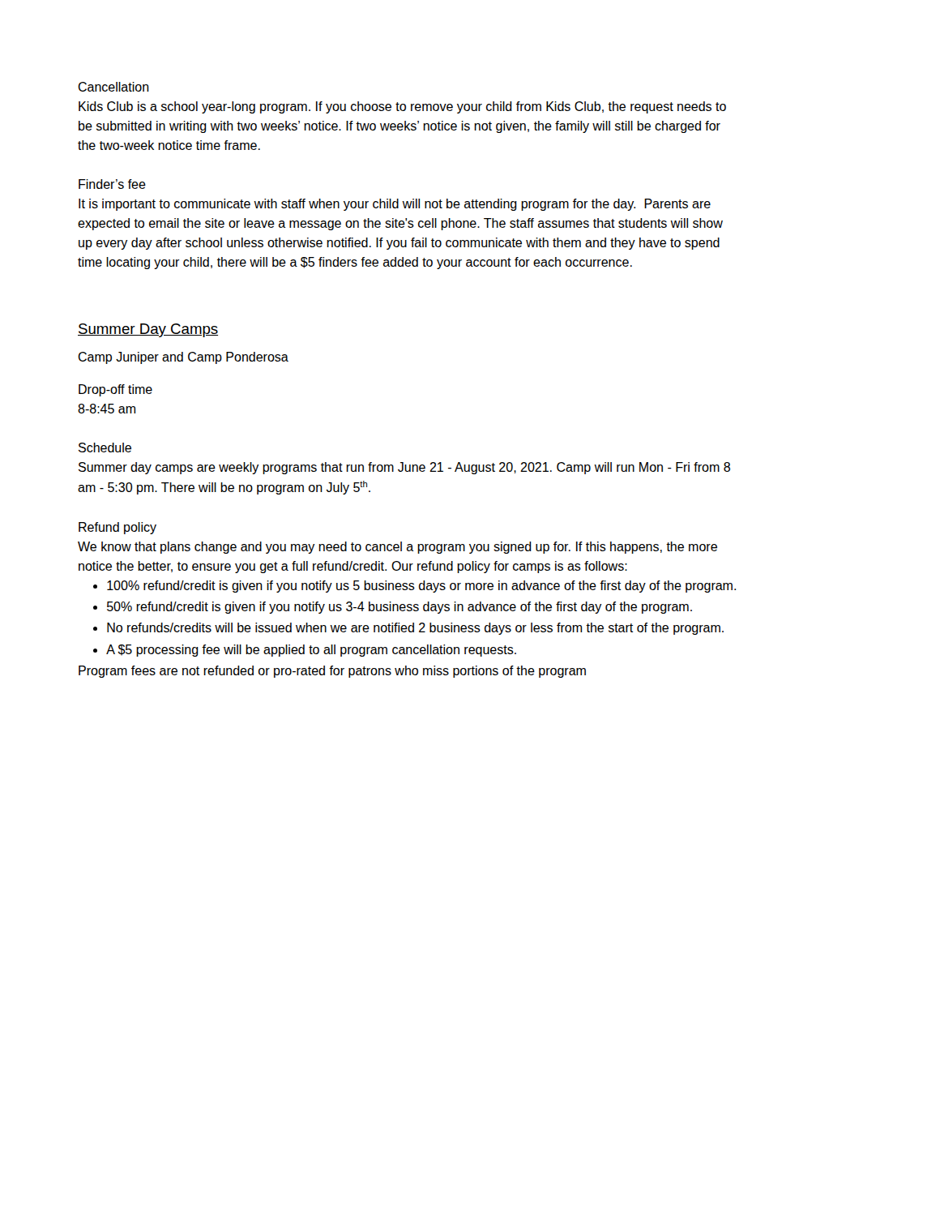Cancellation
Kids Club is a school year-long program. If you choose to remove your child from Kids Club, the request needs to be submitted in writing with two weeks’ notice. If two weeks’ notice is not given, the family will still be charged for the two-week notice time frame.
Finder’s fee
It is important to communicate with staff when your child will not be attending program for the day. Parents are expected to email the site or leave a message on the site's cell phone. The staff assumes that students will show up every day after school unless otherwise notified. If you fail to communicate with them and they have to spend time locating your child, there will be a $5 finders fee added to your account for each occurrence.
Summer Day Camps
Camp Juniper and Camp Ponderosa
Drop-off time
8-8:45 am
Schedule
Summer day camps are weekly programs that run from June 21 - August 20, 2021. Camp will run Mon - Fri from 8 am - 5:30 pm. There will be no program on July 5th.
Refund policy
We know that plans change and you may need to cancel a program you signed up for. If this happens, the more notice the better, to ensure you get a full refund/credit. Our refund policy for camps is as follows:
100% refund/credit is given if you notify us 5 business days or more in advance of the first day of the program.
50% refund/credit is given if you notify us 3-4 business days in advance of the first day of the program.
No refunds/credits will be issued when we are notified 2 business days or less from the start of the program.
A $5 processing fee will be applied to all program cancellation requests.
Program fees are not refunded or pro-rated for patrons who miss portions of the program